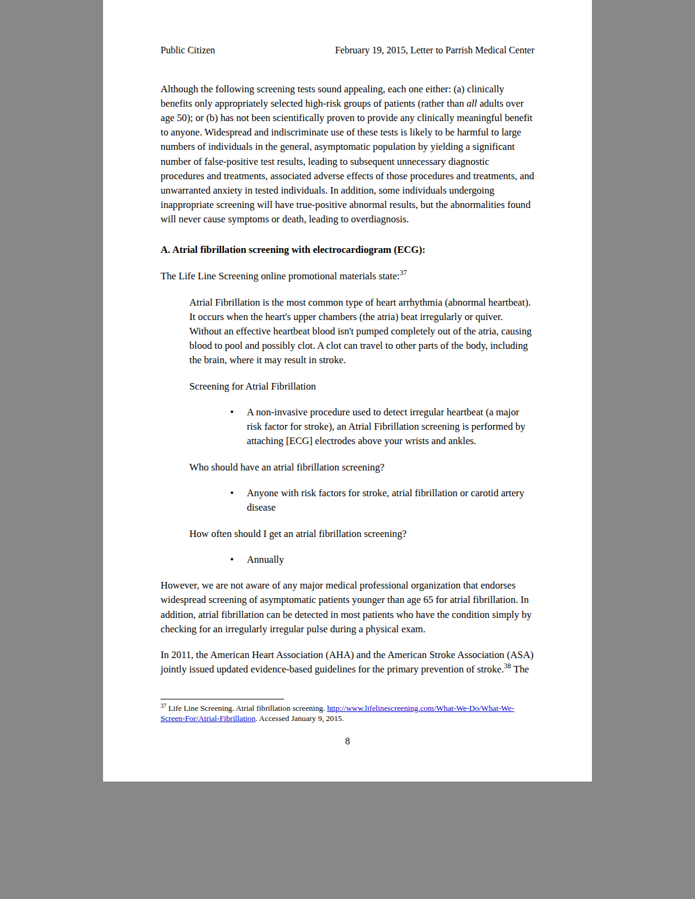Public Citizen February 19, 2015, Letter to Parrish Medical Center
Although the following screening tests sound appealing, each one either: (a) clinically benefits only appropriately selected high-risk groups of patients (rather than all adults over age 50); or (b) has not been scientifically proven to provide any clinically meaningful benefit to anyone. Widespread and indiscriminate use of these tests is likely to be harmful to large numbers of individuals in the general, asymptomatic population by yielding a significant number of false-positive test results, leading to subsequent unnecessary diagnostic procedures and treatments, associated adverse effects of those procedures and treatments, and unwarranted anxiety in tested individuals. In addition, some individuals undergoing inappropriate screening will have true-positive abnormal results, but the abnormalities found will never cause symptoms or death, leading to overdiagnosis.
A. Atrial fibrillation screening with electrocardiogram (ECG):
The Life Line Screening online promotional materials state:37
Atrial Fibrillation is the most common type of heart arrhythmia (abnormal heartbeat). It occurs when the heart's upper chambers (the atria) beat irregularly or quiver. Without an effective heartbeat blood isn't pumped completely out of the atria, causing blood to pool and possibly clot. A clot can travel to other parts of the body, including the brain, where it may result in stroke.
Screening for Atrial Fibrillation
A non-invasive procedure used to detect irregular heartbeat (a major risk factor for stroke), an Atrial Fibrillation screening is performed by attaching [ECG] electrodes above your wrists and ankles.
Who should have an atrial fibrillation screening?
Anyone with risk factors for stroke, atrial fibrillation or carotid artery disease
How often should I get an atrial fibrillation screening?
Annually
However, we are not aware of any major medical professional organization that endorses widespread screening of asymptomatic patients younger than age 65 for atrial fibrillation. In addition, atrial fibrillation can be detected in most patients who have the condition simply by checking for an irregularly irregular pulse during a physical exam.
In 2011, the American Heart Association (AHA) and the American Stroke Association (ASA) jointly issued updated evidence-based guidelines for the primary prevention of stroke.38 The
37 Life Line Screening. Atrial fibrillation screening. http://www.lifelinescreening.com/What-We-Do/What-We-Screen-For/Atrial-Fibrillation. Accessed January 9, 2015.
8